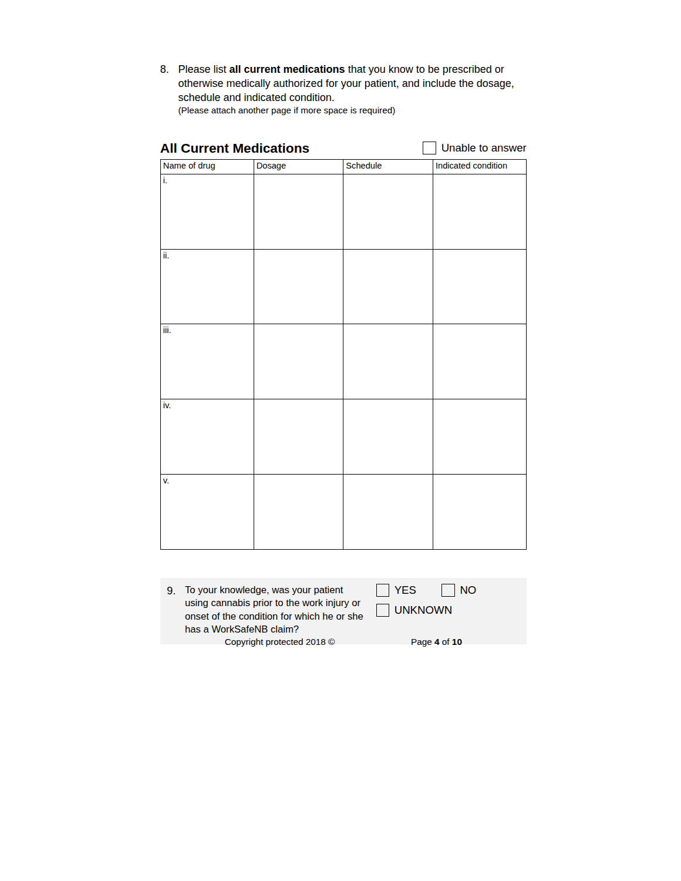8.
Please list all current medications that you know to be prescribed or otherwise medically authorized for your patient, and include the dosage, schedule and indicated condition.
(Please attach another page if more space is required)
All Current Medications
Unable to answer
| Name of drug | Dosage | Schedule | Indicated condition |
| --- | --- | --- | --- |
| i. | | | |
| ii. | | | |
| iii. | | | |
| iv. | | | |
| v. | | | |
9.
To your knowledge, was your patient using cannabis prior to the work injury or onset of the condition for which he or she has a WorkSafeNB claim?
YES
NO
UNKNOWN
Copyright protected 2018 ©
Page 4 of 10